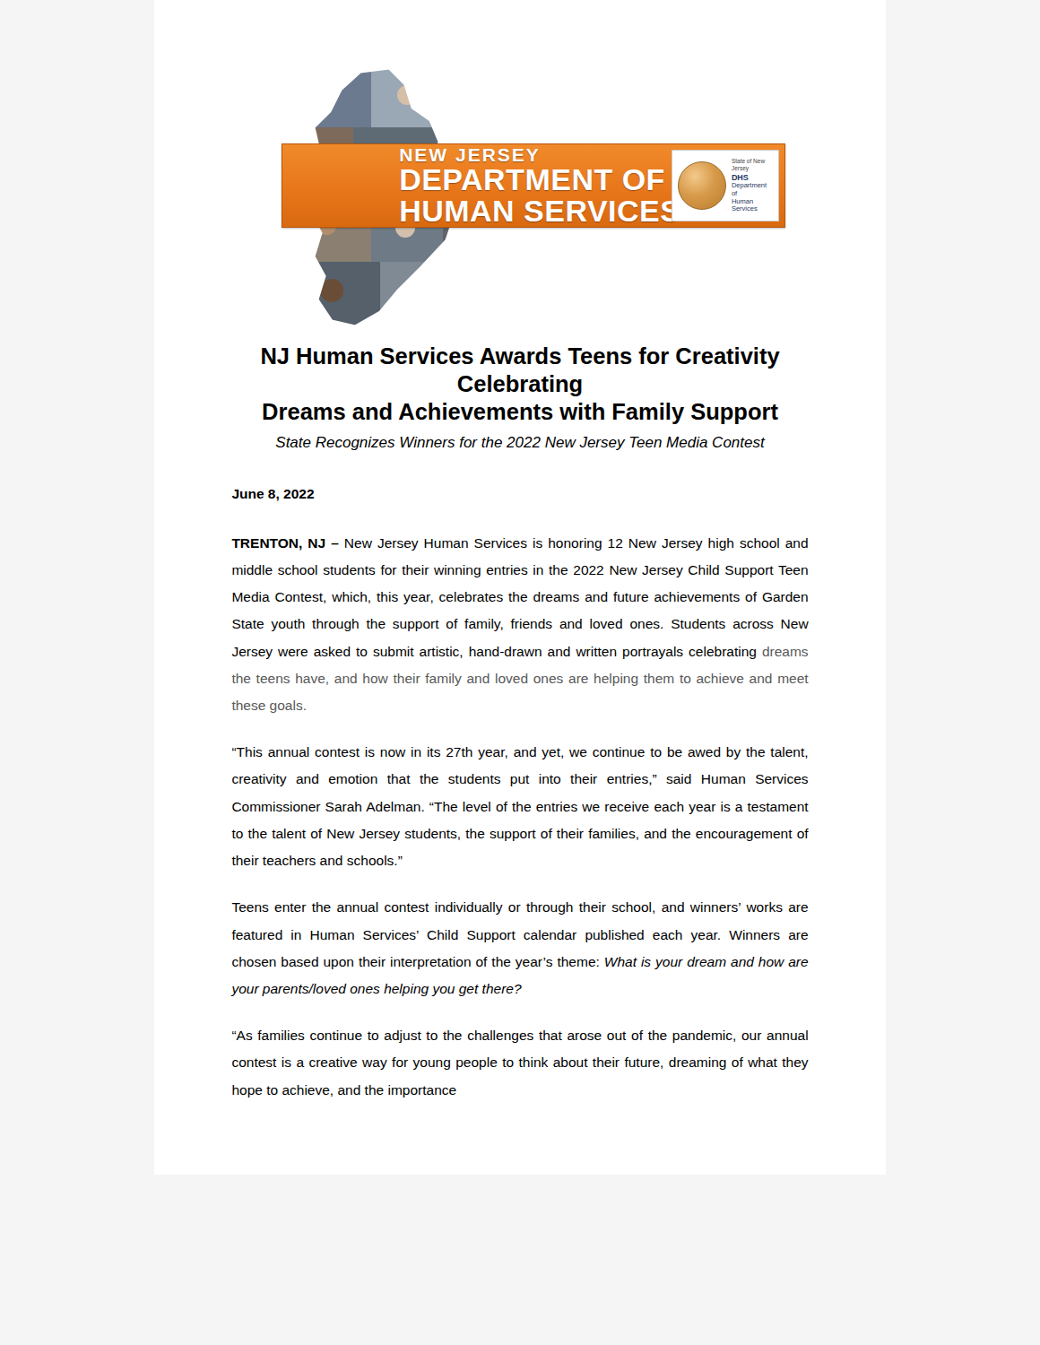NEW JERSEY
DEPARTMENT OF HUMAN SERVICES
State of New Jersey DHS Department of
Human
Services
NJ Human Services Awards Teens for Creativity Celebrating
Dreams and Achievements with Family Support
State Recognizes Winners for the 2022 New Jersey Teen Media Contest
June 8, 2022
TRENTON, NJ – New Jersey Human Services is honoring 12 New Jersey high school and middle school students for their winning entries in the 2022 New Jersey Child Support Teen Media Contest, which, this year, celebrates the dreams and future achievements of Garden State youth through the support of family, friends and loved ones. Students across New Jersey were asked to submit artistic, hand-drawn and written portrayals celebrating dreams the teens have, and how their family and loved ones are helping them to achieve and meet these goals.
“This annual contest is now in its 27th year, and yet, we continue to be awed by the talent, creativity and emotion that the students put into their entries,” said Human Services Commissioner Sarah Adelman. “The level of the entries we receive each year is a testament to the talent of New Jersey students, the support of their families, and the encouragement of their teachers and schools.”
Teens enter the annual contest individually or through their school, and winners’ works are featured in Human Services’ Child Support calendar published each year. Winners are chosen based upon their interpretation of the year’s theme: What is your dream and how are your parents/loved ones helping you get there?
“As families continue to adjust to the challenges that arose out of the pandemic, our annual contest is a creative way for young people to think about their future, dreaming of what they hope to achieve, and the importance